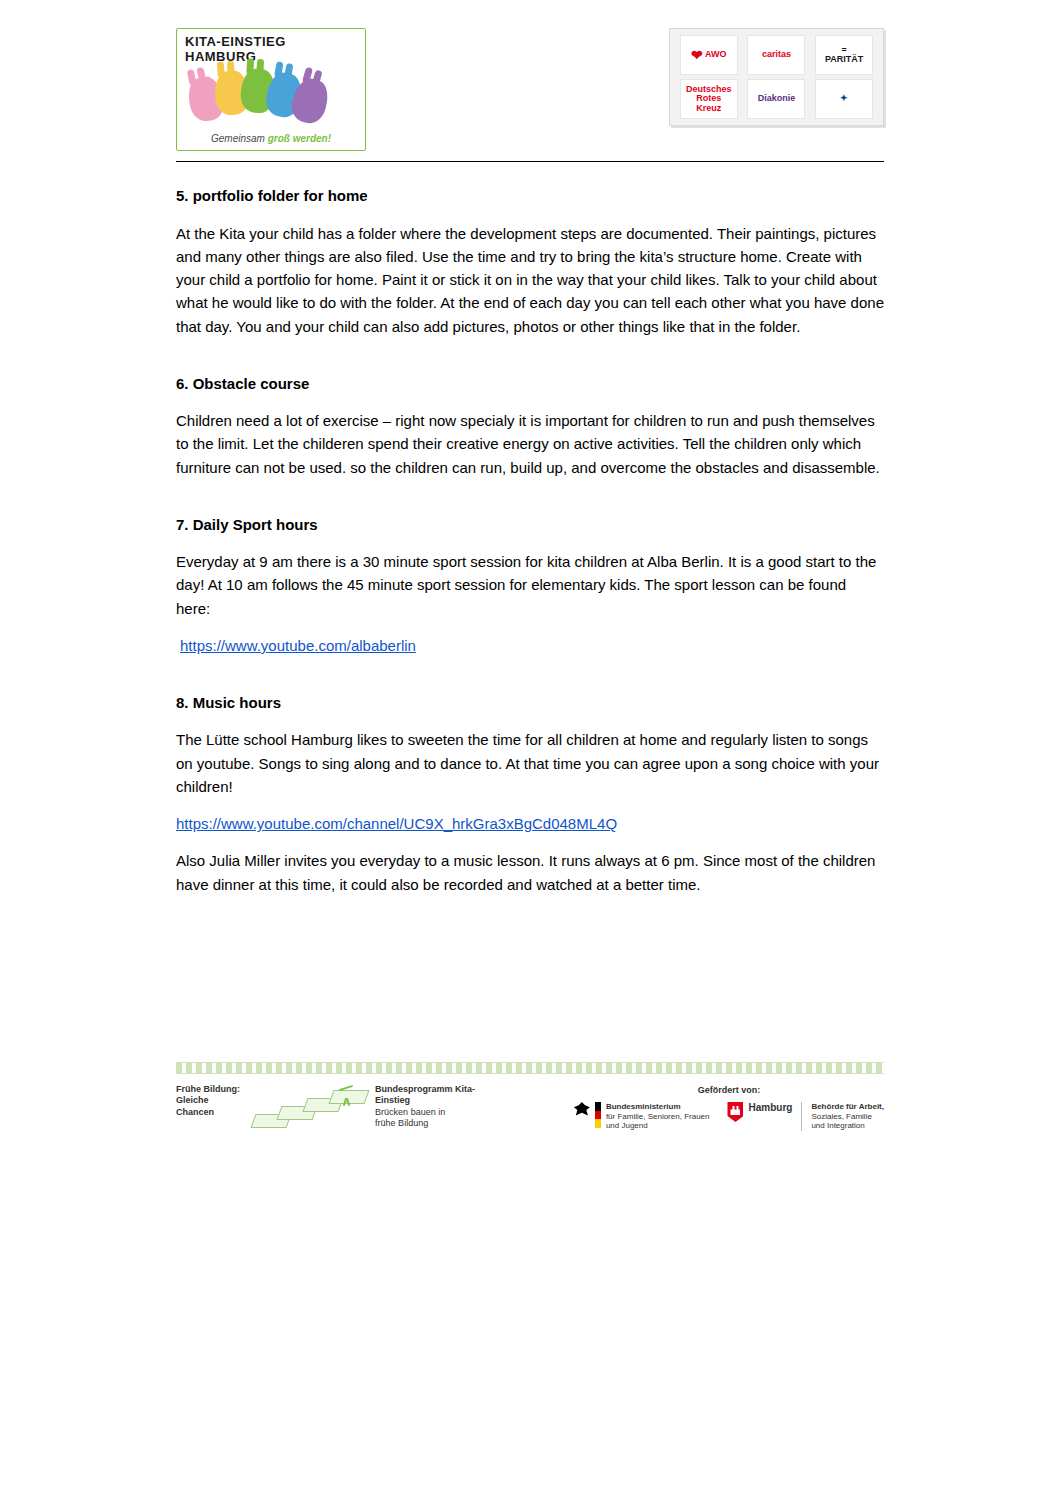KITA-EINSTIEG
HAMBURG
Gemeinsam groß werden!
❤AWO
caritas
=
PARITÄT
Deutsches
Rotes
Kreuz
Diakonie
✦
5. portfolio folder for home
At the Kita your child has a folder where the development steps are documented. Their paintings, pictures and many other things are also filed. Use the time and try to bring the kita’s structure home. Create with your child a portfolio for home. Paint it or stick it on in the way that your child likes. Talk to your child about what he would like to do with the folder. At the end of each day you can tell each other what you have done that day. You and your child can also add pictures, photos or other things like that in the folder.
6. Obstacle course
Children need a lot of exercise – right now specialy it is important for children to run and push themselves to the limit. Let the childeren spend their creative energy on active activities. Tell the children only which furniture can not be used. so the children can run, build up, and overcome the obstacles and disassemble.
7. Daily Sport hours
Everyday at 9 am there is a 30 minute sport session for kita children at Alba Berlin. It is a good start to the day! At 10 am follows the 45 minute sport session for elementary kids. The sport lesson can be found here:
https://www.youtube.com/albaberlin
8. Music hours
The Lütte school Hamburg likes to sweeten the time for all children at home and regularly listen to songs on youtube. Songs to sing along and to dance to. At that time you can agree upon a song choice with your children!
https://www.youtube.com/channel/UC9X_hrkGra3xBgCd048ML4Q
Also Julia Miller invites you everyday to a music lesson. It runs always at 6 pm. Since most of the children have dinner at this time, it could also be recorded and watched at a better time.
Frühe Bildung:
Gleiche Chancen
Bundesprogramm Kita-Einstieg
Brücken bauen in
frühe Bildung
Gefördert von:
Bundesministerium
für Familie, Senioren, Frauen
und Jugend
Hamburg Behörde für Arbeit,
Soziales, Familie
und Integration